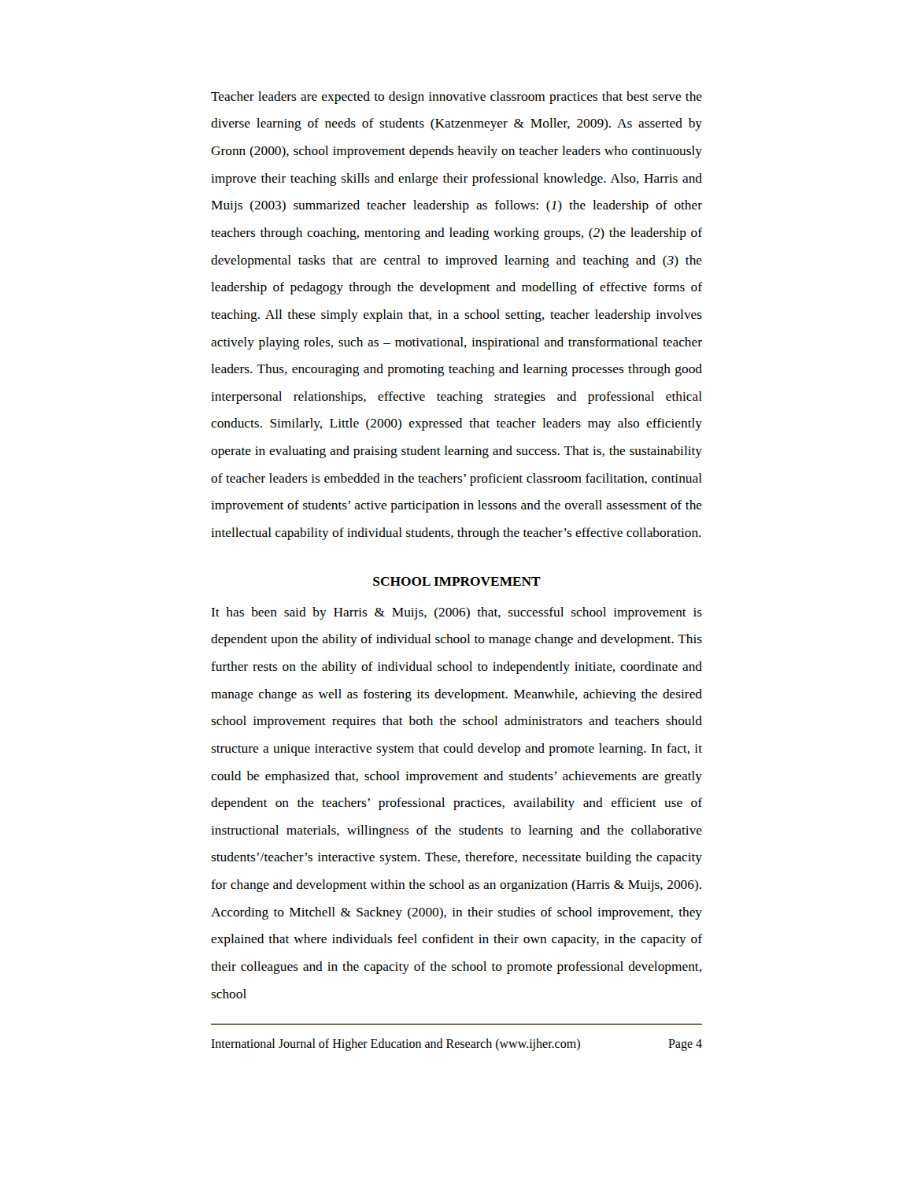Teacher leaders are expected to design innovative classroom practices that best serve the diverse learning of needs of students (Katzenmeyer & Moller, 2009). As asserted by Gronn (2000), school improvement depends heavily on teacher leaders who continuously improve their teaching skills and enlarge their professional knowledge. Also, Harris and Muijs (2003) summarized teacher leadership as follows: (1) the leadership of other teachers through coaching, mentoring and leading working groups, (2) the leadership of developmental tasks that are central to improved learning and teaching and (3) the leadership of pedagogy through the development and modelling of effective forms of teaching. All these simply explain that, in a school setting, teacher leadership involves actively playing roles, such as – motivational, inspirational and transformational teacher leaders. Thus, encouraging and promoting teaching and learning processes through good interpersonal relationships, effective teaching strategies and professional ethical conducts. Similarly, Little (2000) expressed that teacher leaders may also efficiently operate in evaluating and praising student learning and success. That is, the sustainability of teacher leaders is embedded in the teachers’ proficient classroom facilitation, continual improvement of students’ active participation in lessons and the overall assessment of the intellectual capability of individual students, through the teacher’s effective collaboration.
School Improvement
It has been said by Harris & Muijs, (2006) that, successful school improvement is dependent upon the ability of individual school to manage change and development. This further rests on the ability of individual school to independently initiate, coordinate and manage change as well as fostering its development. Meanwhile, achieving the desired school improvement requires that both the school administrators and teachers should structure a unique interactive system that could develop and promote learning. In fact, it could be emphasized that, school improvement and students’ achievements are greatly dependent on the teachers’ professional practices, availability and efficient use of instructional materials, willingness of the students to learning and the collaborative students’/teacher’s interactive system. These, therefore, necessitate building the capacity for change and development within the school as an organization (Harris & Muijs, 2006). According to Mitchell & Sackney (2000), in their studies of school improvement, they explained that where individuals feel confident in their own capacity, in the capacity of their colleagues and in the capacity of the school to promote professional development, school
International Journal of Higher Education and Research (www.ijher.com)
Page 4